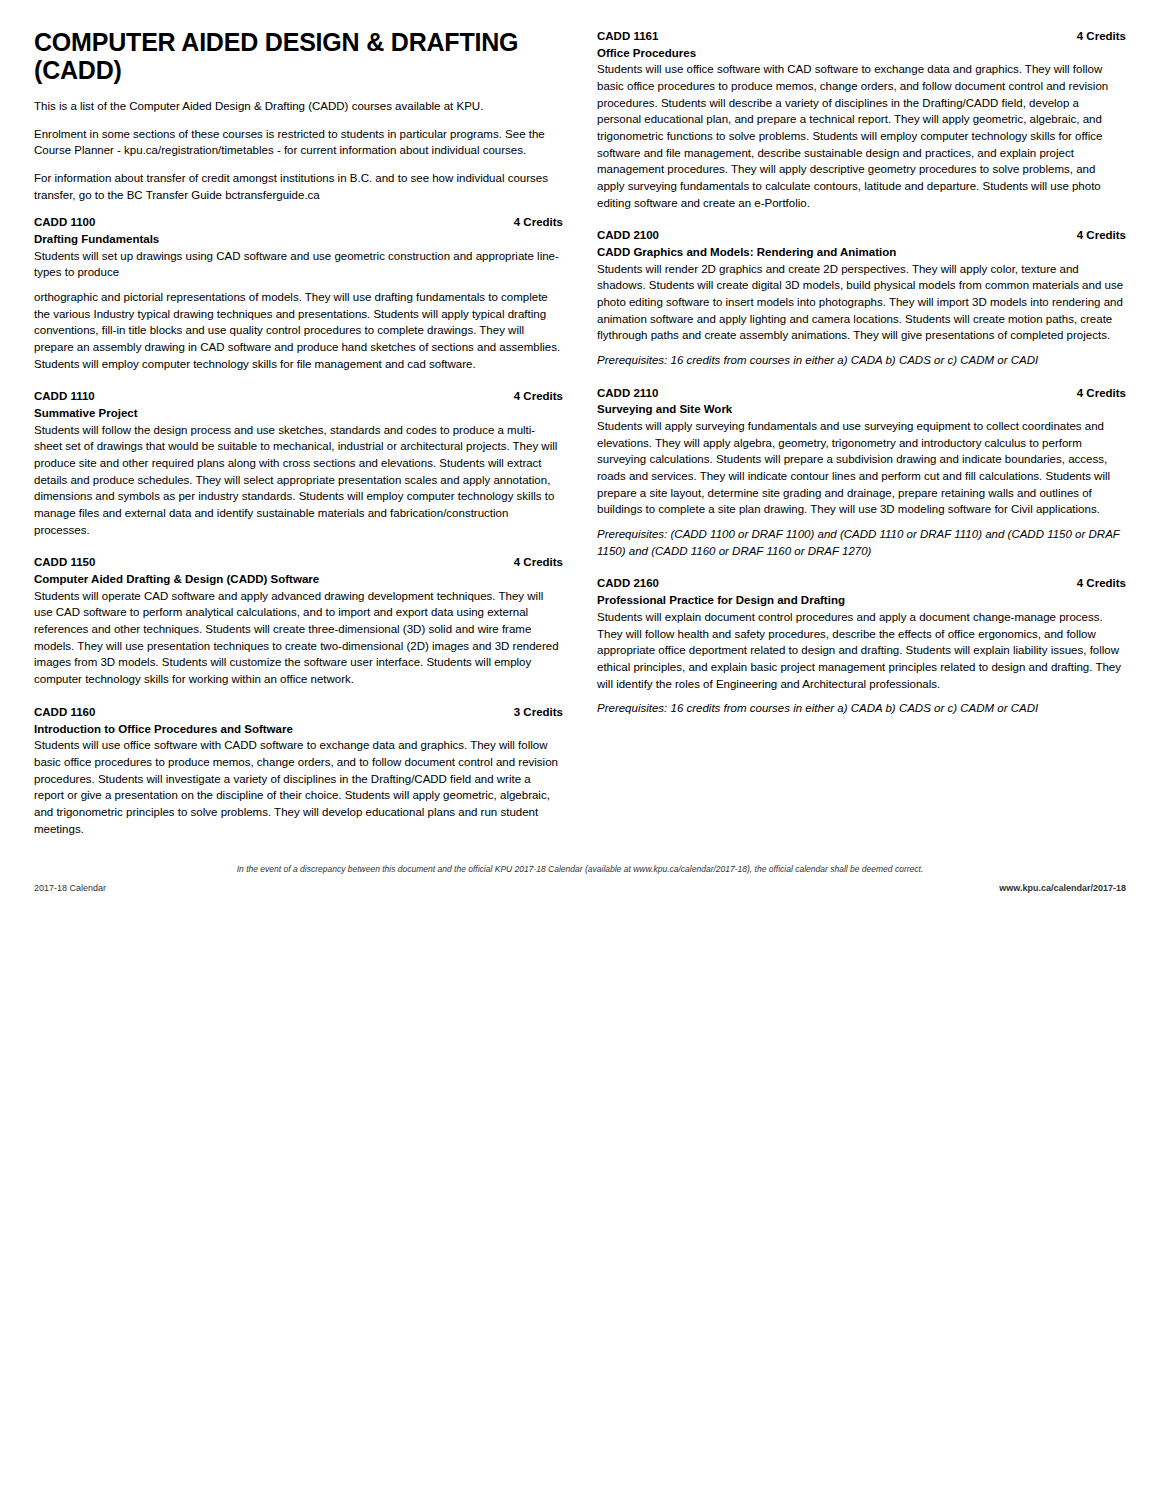COMPUTER AIDED DESIGN & DRAFTING (CADD)
This is a list of the Computer Aided Design & Drafting (CADD) courses available at KPU.
Enrolment in some sections of these courses is restricted to students in particular programs. See the Course Planner - kpu.ca/registration/timetables - for current information about individual courses.
For information about transfer of credit amongst institutions in B.C. and to see how individual courses transfer, go to the BC Transfer Guide bctransferguide.ca
CADD 1100 4 Credits
Drafting Fundamentals
Students will set up drawings using CAD software and use geometric construction and appropriate line-types to produce
orthographic and pictorial representations of models. They will use drafting fundamentals to complete the various Industry typical drawing techniques and presentations. Students will apply typical drafting conventions, fill-in title blocks and use quality control procedures to complete drawings. They will prepare an assembly drawing in CAD software and produce hand sketches of sections and assemblies. Students will employ computer technology skills for file management and cad software.
CADD 1110 4 Credits
Summative Project
Students will follow the design process and use sketches, standards and codes to produce a multi-sheet set of drawings that would be suitable to mechanical, industrial or architectural projects. They will produce site and other required plans along with cross sections and elevations. Students will extract details and produce schedules. They will select appropriate presentation scales and apply annotation, dimensions and symbols as per industry standards. Students will employ computer technology skills to manage files and external data and identify sustainable materials and fabrication/construction processes.
CADD 1150 4 Credits
Computer Aided Drafting & Design (CADD) Software
Students will operate CAD software and apply advanced drawing development techniques. They will use CAD software to perform analytical calculations, and to import and export data using external references and other techniques. Students will create three-dimensional (3D) solid and wire frame models. They will use presentation techniques to create two-dimensional (2D) images and 3D rendered images from 3D models. Students will customize the software user interface. Students will employ computer technology skills for working within an office network.
CADD 1160 3 Credits
Introduction to Office Procedures and Software
Students will use office software with CADD software to exchange data and graphics. They will follow basic office procedures to produce memos, change orders, and to follow document control and revision procedures. Students will investigate a variety of disciplines in the Drafting/CADD field and write a report or give a presentation on the discipline of their choice. Students will apply geometric, algebraic, and trigonometric principles to solve problems. They will develop educational plans and run student meetings.
CADD 1161 4 Credits
Office Procedures
Students will use office software with CAD software to exchange data and graphics. They will follow basic office procedures to produce memos, change orders, and follow document control and revision procedures. Students will describe a variety of disciplines in the Drafting/CADD field, develop a personal educational plan, and prepare a technical report. They will apply geometric, algebraic, and trigonometric functions to solve problems. Students will employ computer technology skills for office software and file management, describe sustainable design and practices, and explain project management procedures. They will apply descriptive geometry procedures to solve problems, and apply surveying fundamentals to calculate contours, latitude and departure. Students will use photo editing software and create an e-Portfolio.
CADD 2100 4 Credits
CADD Graphics and Models: Rendering and Animation
Students will render 2D graphics and create 2D perspectives. They will apply color, texture and shadows. Students will create digital 3D models, build physical models from common materials and use photo editing software to insert models into photographs. They will import 3D models into rendering and animation software and apply lighting and camera locations. Students will create motion paths, create flythrough paths and create assembly animations. They will give presentations of completed projects.
Prerequisites: 16 credits from courses in either a) CADA b) CADS or c) CADM or CADI
CADD 2110 4 Credits
Surveying and Site Work
Students will apply surveying fundamentals and use surveying equipment to collect coordinates and elevations. They will apply algebra, geometry, trigonometry and introductory calculus to perform surveying calculations. Students will prepare a subdivision drawing and indicate boundaries, access, roads and services. They will indicate contour lines and perform cut and fill calculations. Students will prepare a site layout, determine site grading and drainage, prepare retaining walls and outlines of buildings to complete a site plan drawing. They will use 3D modeling software for Civil applications.
Prerequisites: (CADD 1100 or DRAF 1100) and (CADD 1110 or DRAF 1110) and (CADD 1150 or DRAF 1150) and (CADD 1160 or DRAF 1160 or DRAF 1270)
CADD 2160 4 Credits
Professional Practice for Design and Drafting
Students will explain document control procedures and apply a document change-manage process. They will follow health and safety procedures, describe the effects of office ergonomics, and follow appropriate office deportment related to design and drafting. Students will explain liability issues, follow ethical principles, and explain basic project management principles related to design and drafting. They will identify the roles of Engineering and Architectural professionals.
Prerequisites: 16 credits from courses in either a) CADA b) CADS or c) CADM or CADI
In the event of a discrepancy between this document and the official KPU 2017-18 Calendar (available at www.kpu.ca/calendar/2017-18), the official calendar shall be deemed correct.
2017-18 Calendar www.kpu.ca/calendar/2017-18